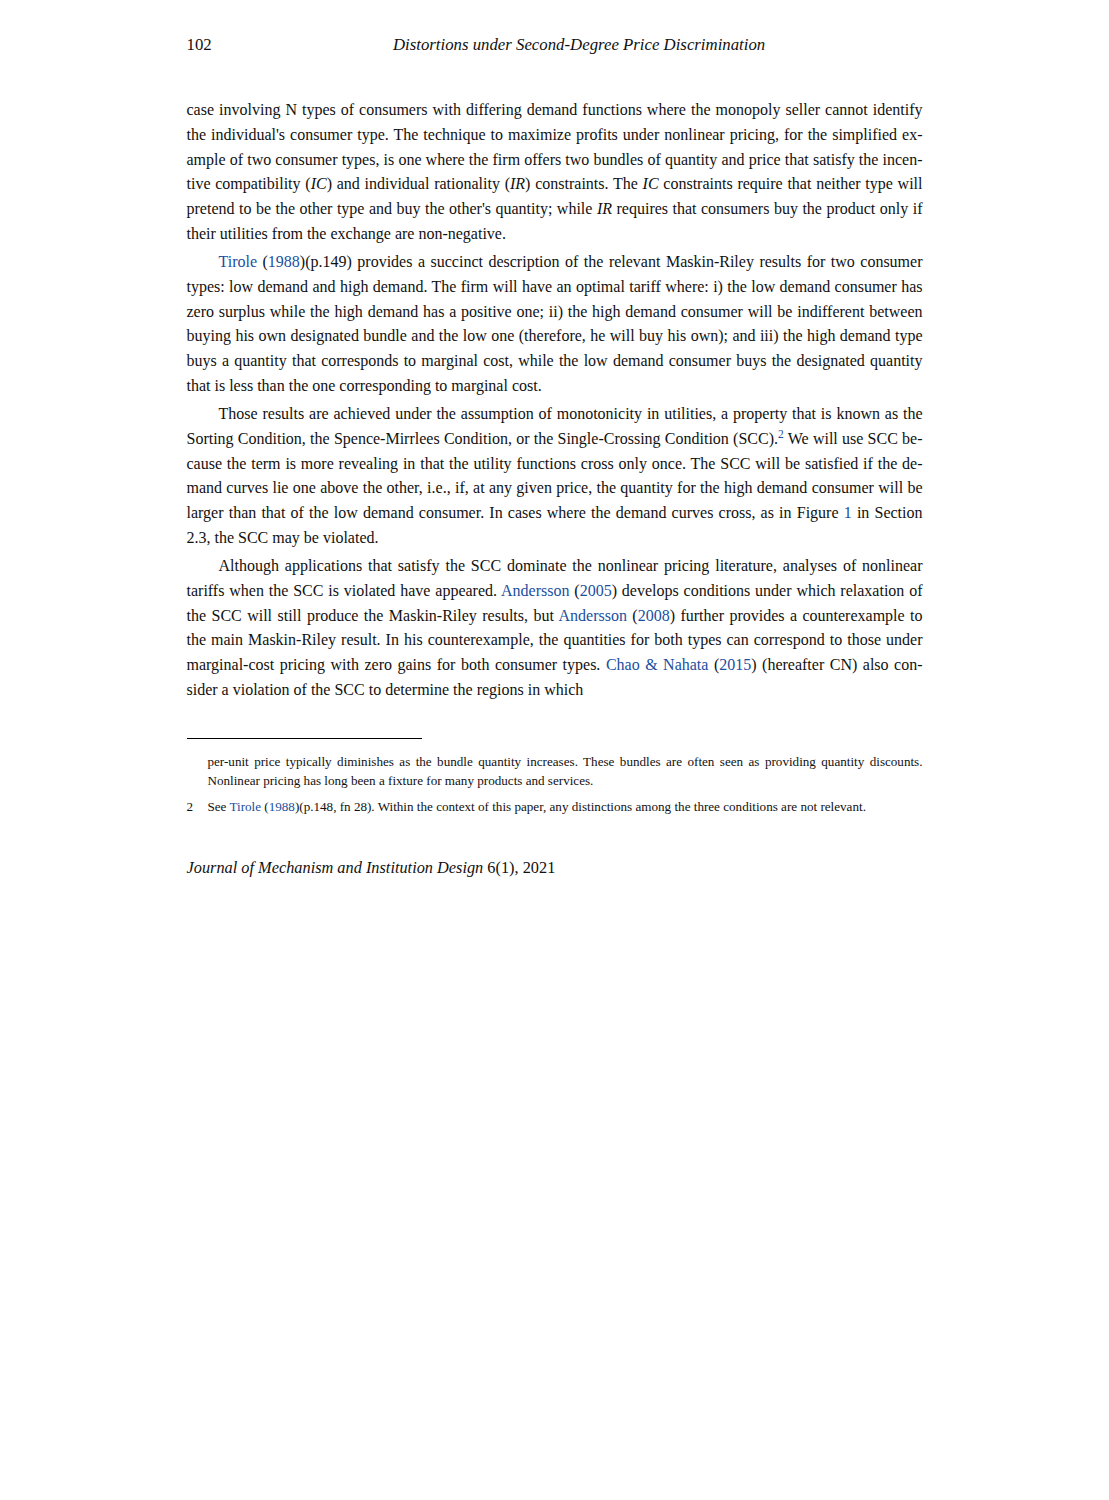102 Distortions under Second-Degree Price Discrimination
case involving N types of consumers with differing demand functions where the monopoly seller cannot identify the individual's consumer type. The technique to maximize profits under nonlinear pricing, for the simplified example of two consumer types, is one where the firm offers two bundles of quantity and price that satisfy the incentive compatibility (IC) and individual rationality (IR) constraints. The IC constraints require that neither type will pretend to be the other type and buy the other's quantity; while IR requires that consumers buy the product only if their utilities from the exchange are non-negative.
Tirole (1988)(p.149) provides a succinct description of the relevant Maskin-Riley results for two consumer types: low demand and high demand. The firm will have an optimal tariff where: i) the low demand consumer has zero surplus while the high demand has a positive one; ii) the high demand consumer will be indifferent between buying his own designated bundle and the low one (therefore, he will buy his own); and iii) the high demand type buys a quantity that corresponds to marginal cost, while the low demand consumer buys the designated quantity that is less than the one corresponding to marginal cost.
Those results are achieved under the assumption of monotonicity in utilities, a property that is known as the Sorting Condition, the Spence-Mirrlees Condition, or the Single-Crossing Condition (SCC).2 We will use SCC because the term is more revealing in that the utility functions cross only once. The SCC will be satisfied if the demand curves lie one above the other, i.e., if, at any given price, the quantity for the high demand consumer will be larger than that of the low demand consumer. In cases where the demand curves cross, as in Figure 1 in Section 2.3, the SCC may be violated.
Although applications that satisfy the SCC dominate the nonlinear pricing literature, analyses of nonlinear tariffs when the SCC is violated have appeared. Andersson (2005) develops conditions under which relaxation of the SCC will still produce the Maskin-Riley results, but Andersson (2008) further provides a counterexample to the main Maskin-Riley result. In his counterexample, the quantities for both types can correspond to those under marginal-cost pricing with zero gains for both consumer types. Chao & Nahata (2015) (hereafter CN) also consider a violation of the SCC to determine the regions in which
per-unit price typically diminishes as the bundle quantity increases. These bundles are often seen as providing quantity discounts. Nonlinear pricing has long been a fixture for many products and services.
2 See Tirole (1988)(p.148, fn 28). Within the context of this paper, any distinctions among the three conditions are not relevant.
Journal of Mechanism and Institution Design 6(1), 2021